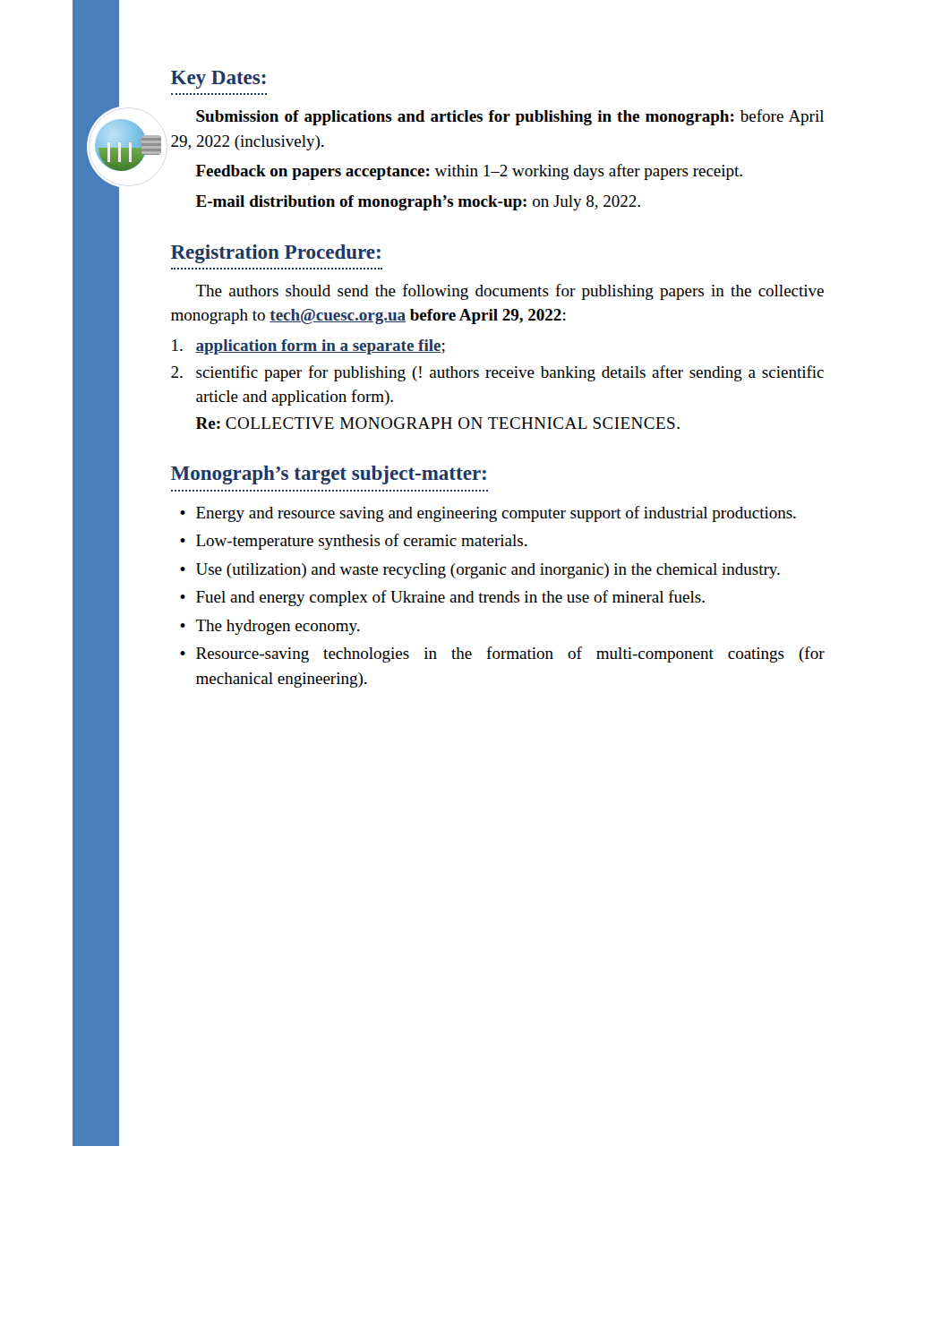Key Dates:
Submission of applications and articles for publishing in the monograph: before April 29, 2022 (inclusively).
Feedback on papers acceptance: within 1–2 working days after papers receipt.
E-mail distribution of monograph’s mock-up: on July 8, 2022.
Registration Procedure:
The authors should send the following documents for publishing papers in the collective monograph to tech@cuesc.org.ua before April 29, 2022:
application form in a separate file;
scientific paper for publishing (! authors receive banking details after sending a scientific article and application form).
Re: Collective monograph on technical sciences.
Monograph’s target subject-matter:
Energy and resource saving and engineering computer support of industrial productions.
Low-temperature synthesis of ceramic materials.
Use (utilization) and waste recycling (organic and inorganic) in the chemical industry.
Fuel and energy complex of Ukraine and trends in the use of mineral fuels.
The hydrogen economy.
Resource-saving technologies in the formation of multi-component coatings (for mechanical engineering).